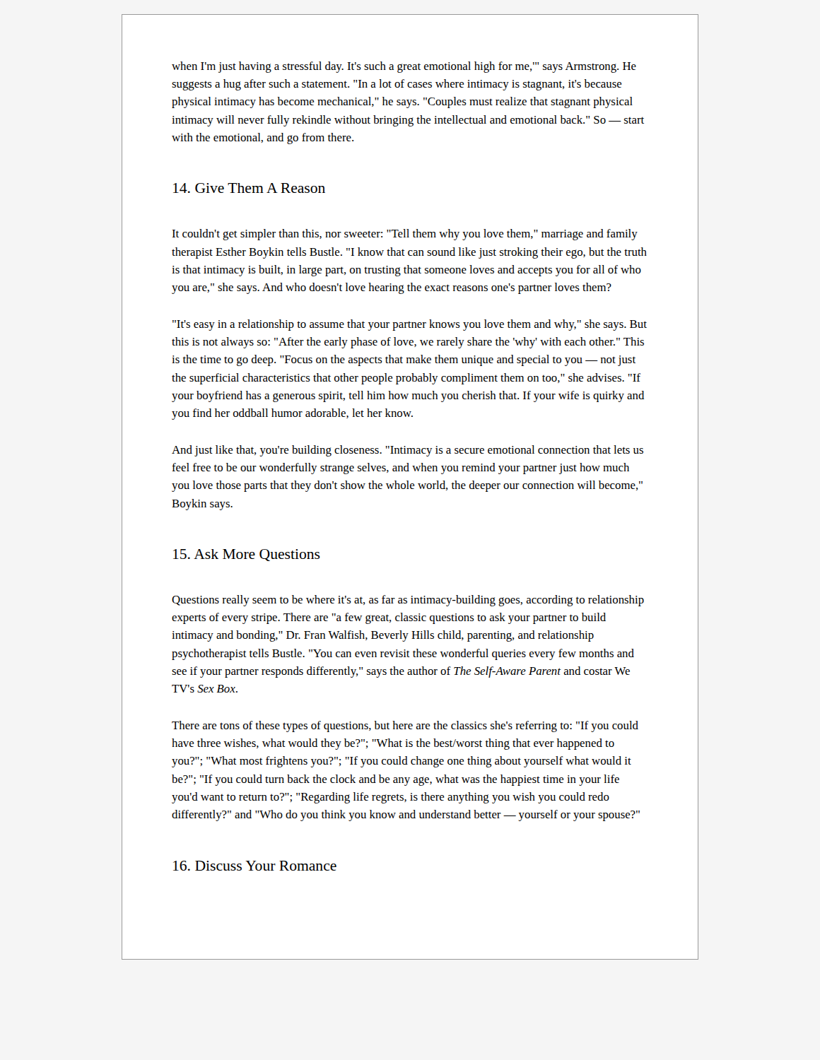when I'm just having a stressful day. It's such a great emotional high for me,'" says Armstrong. He suggests a hug after such a statement. "In a lot of cases where intimacy is stagnant, it's because physical intimacy has become mechanical," he says. "Couples must realize that stagnant physical intimacy will never fully rekindle without bringing the intellectual and emotional back." So — start with the emotional, and go from there.
14. Give Them A Reason
It couldn't get simpler than this, nor sweeter: "Tell them why you love them," marriage and family therapist Esther Boykin tells Bustle. "I know that can sound like just stroking their ego, but the truth is that intimacy is built, in large part, on trusting that someone loves and accepts you for all of who you are," she says. And who doesn't love hearing the exact reasons one's partner loves them?
"It's easy in a relationship to assume that your partner knows you love them and why," she says. But this is not always so: "After the early phase of love, we rarely share the 'why' with each other." This is the time to go deep. "Focus on the aspects that make them unique and special to you — not just the superficial characteristics that other people probably compliment them on too," she advises. "If your boyfriend has a generous spirit, tell him how much you cherish that. If your wife is quirky and you find her oddball humor adorable, let her know.
And just like that, you're building closeness. "Intimacy is a secure emotional connection that lets us feel free to be our wonderfully strange selves, and when you remind your partner just how much you love those parts that they don't show the whole world, the deeper our connection will become," Boykin says.
15. Ask More Questions
Questions really seem to be where it's at, as far as intimacy-building goes, according to relationship experts of every stripe. There are "a few great, classic questions to ask your partner to build intimacy and bonding," Dr. Fran Walfish, Beverly Hills child, parenting, and relationship psychotherapist tells Bustle. "You can even revisit these wonderful queries every few months and see if your partner responds differently," says the author of The Self-Aware Parent and costar We TV's Sex Box.
There are tons of these types of questions, but here are the classics she's referring to: "If you could have three wishes, what would they be?"; "What is the best/worst thing that ever happened to you?"; "What most frightens you?"; "If you could change one thing about yourself what would it be?"; "If you could turn back the clock and be any age, what was the happiest time in your life you'd want to return to?"; "Regarding life regrets, is there anything you wish you could redo differently?" and "Who do you think you know and understand better — yourself or your spouse?"
16. Discuss Your Romance